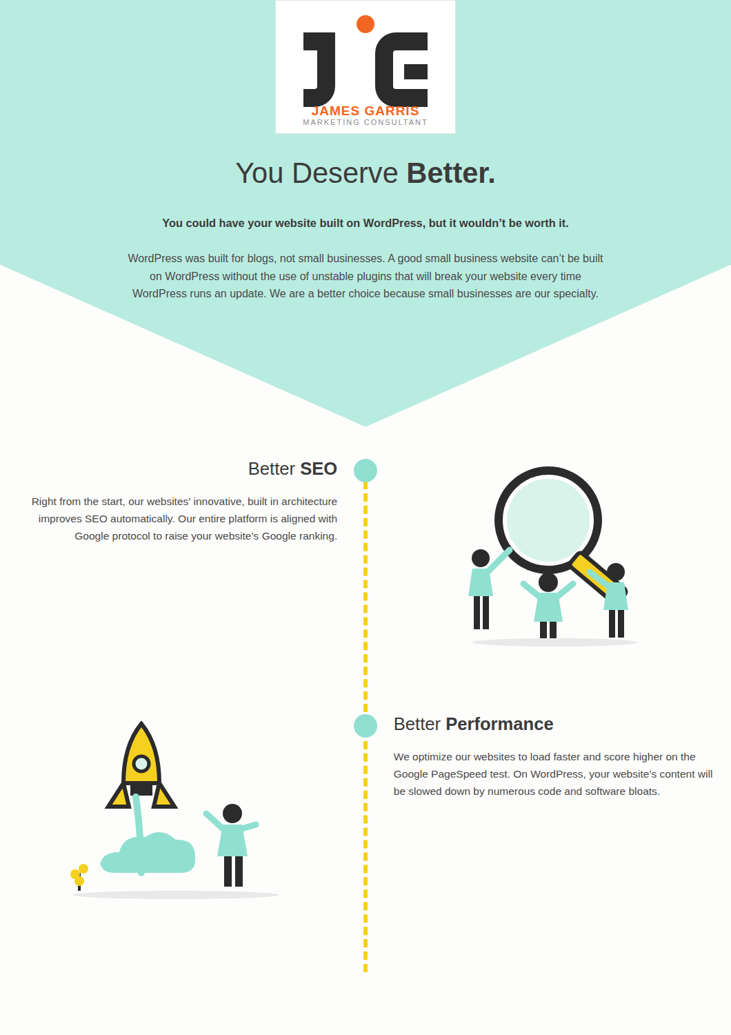JAMES GARRIS MARKETING CONSULTANT
You Deserve Better.
You could have your website built on WordPress, but it wouldn’t be worth it.
WordPress was built for blogs, not small businesses. A good small business website can’t be built on WordPress without the use of unstable plugins that will break your website every time WordPress runs an update. We are a better choice because small businesses are our specialty.
Better SEO
Right from the start, our websites’ innovative, built in architecture improves SEO automatically. Our entire platform is aligned with Google protocol to raise your website’s Google ranking.
Better Performance
We optimize our websites to load faster and score higher on the Google PageSpeed test. On WordPress, your website’s content will be slowed down by numerous code and software bloats.